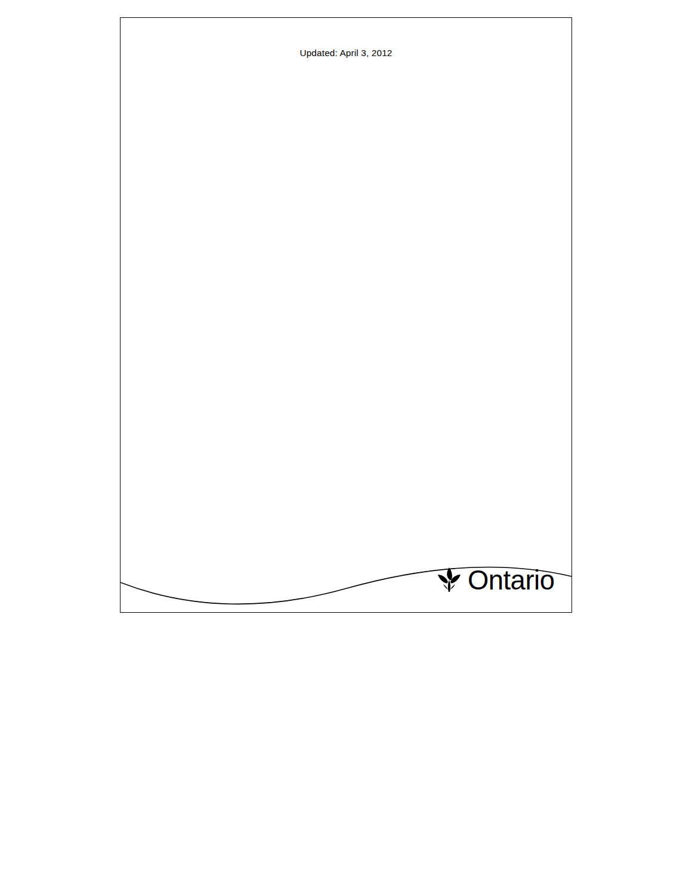Updated: April 3, 2012
Ontario